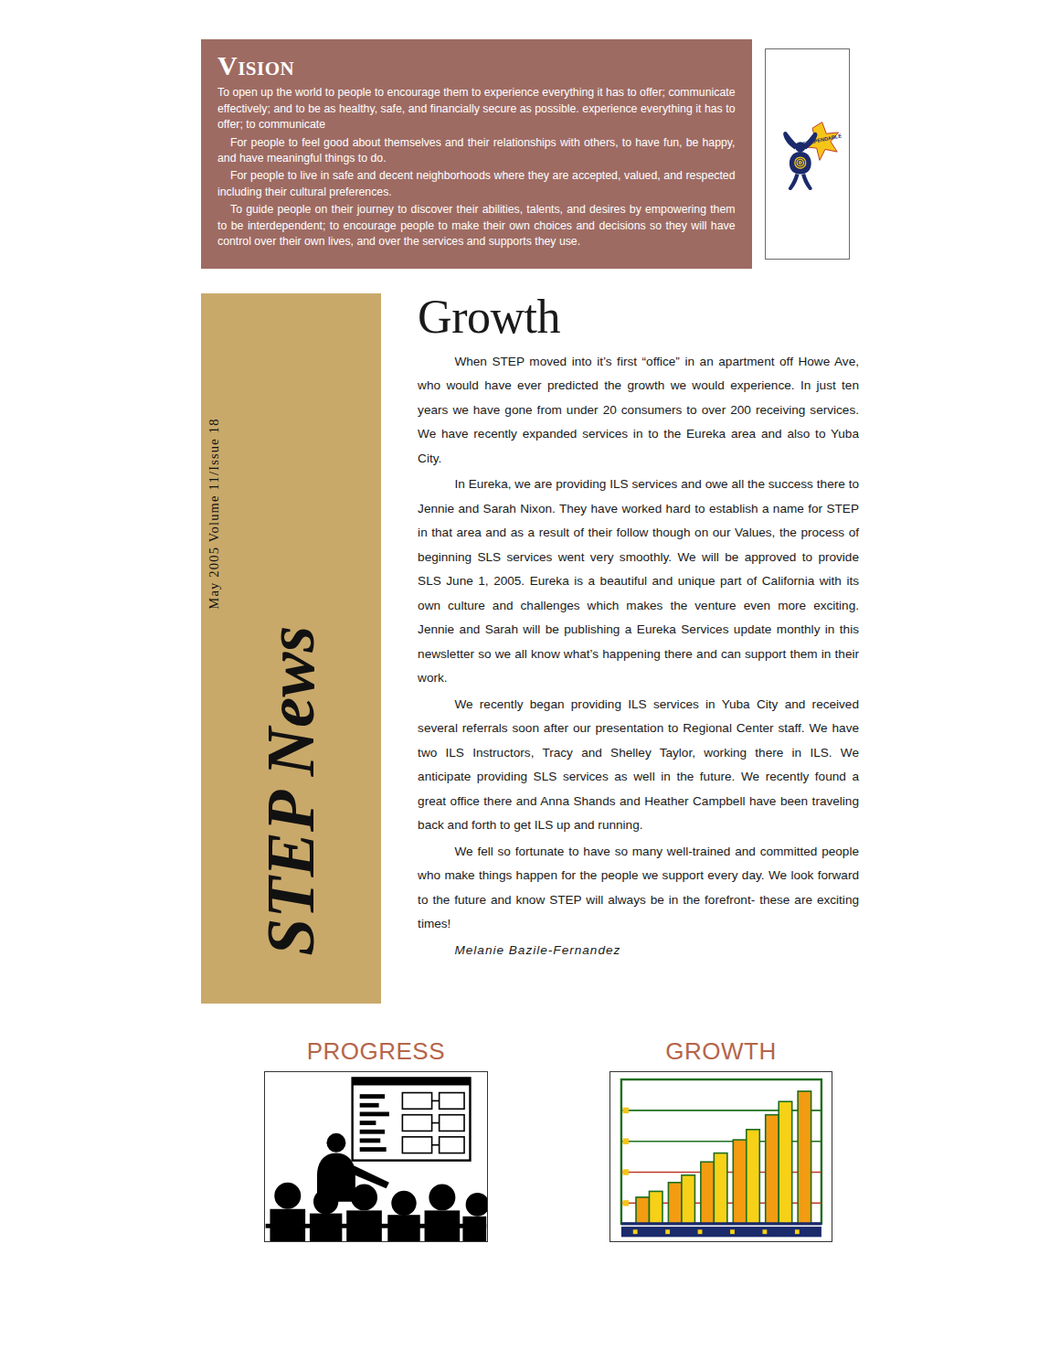Vision
To open up the world to people to encourage them to experience everything it has to offer; communicate effectively; and to be as healthy, safe, and financially secure as possible. experience everything it has to offer; to communicate
For people to feel good about themselves and their relationships with others, to have fun, be happy, and have meaningful things to do.
For people to live in safe and decent neighborhoods where they are accepted, valued, and respected including their cultural preferences.
To guide people on their journey to discover their abilities, talents, and desires by empowering them to be interdependent; to encourage people to make their own choices and decisions so they will have control over their own lives, and over the services and supports they use.
INDEPENDABLE
STEP News May 2005 Volume 11/Issue 18
Growth
When STEP moved into it’s first “office” in an apartment off Howe Ave, who would have ever predicted the growth we would experience. In just ten years we have gone from under 20 consumers to over 200 receiving services. We have recently expanded services in to the Eureka area and also to Yuba City.
In Eureka, we are providing ILS services and owe all the success there to Jennie and Sarah Nixon. They have worked hard to establish a name for STEP in that area and as a result of their follow though on our Values, the process of beginning SLS services went very smoothly. We will be approved to provide SLS June 1, 2005. Eureka is a beautiful and unique part of California with its own culture and challenges which makes the venture even more exciting. Jennie and Sarah will be publishing a Eureka Services update monthly in this newsletter so we all know what’s happening there and can support them in their work.
We recently began providing ILS services in Yuba City and received several referrals soon after our presentation to Regional Center staff. We have two ILS Instructors, Tracy and Shelley Taylor, working there in ILS. We anticipate providing SLS services as well in the future. We recently found a great office there and Anna Shands and Heather Campbell have been traveling back and forth to get ILS up and running.
We fell so fortunate to have so many well-trained and committed people who make things happen for the people we support every day. We look forward to the future and know STEP will always be in the forefront- these are exciting times!
Melanie Bazile-Fernandez
PROGRESS
GROWTH